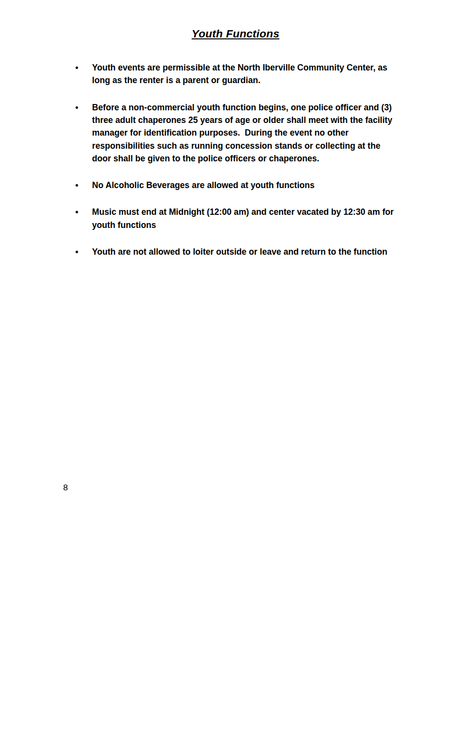Youth Functions
Youth events are permissible at the North Iberville Community Center, as long as the renter is a parent or guardian.
Before a non-commercial youth function begins, one police officer and (3) three adult chaperones 25 years of age or older shall meet with the facility manager for identification purposes. During the event no other responsibilities such as running concession stands or collecting at the door shall be given to the police officers or chaperones.
No Alcoholic Beverages are allowed at youth functions
Music must end at Midnight (12:00 am) and center vacated by 12:30 am for youth functions
Youth are not allowed to loiter outside or leave and return to the function
8